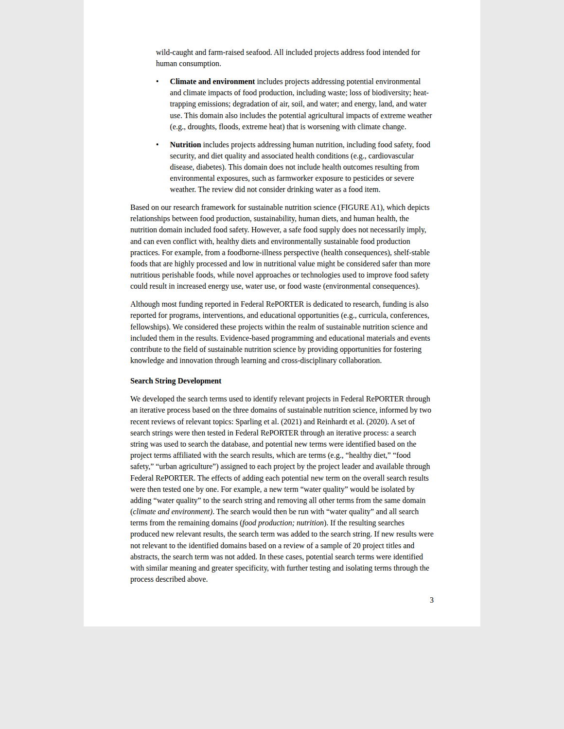wild-caught and farm-raised seafood. All included projects address food intended for human consumption.
Climate and environment includes projects addressing potential environmental and climate impacts of food production, including waste; loss of biodiversity; heat-trapping emissions; degradation of air, soil, and water; and energy, land, and water use. This domain also includes the potential agricultural impacts of extreme weather (e.g., droughts, floods, extreme heat) that is worsening with climate change.
Nutrition includes projects addressing human nutrition, including food safety, food security, and diet quality and associated health conditions (e.g., cardiovascular disease, diabetes). This domain does not include health outcomes resulting from environmental exposures, such as farmworker exposure to pesticides or severe weather. The review did not consider drinking water as a food item.
Based on our research framework for sustainable nutrition science (FIGURE A1), which depicts relationships between food production, sustainability, human diets, and human health, the nutrition domain included food safety. However, a safe food supply does not necessarily imply, and can even conflict with, healthy diets and environmentally sustainable food production practices. For example, from a foodborne-illness perspective (health consequences), shelf-stable foods that are highly processed and low in nutritional value might be considered safer than more nutritious perishable foods, while novel approaches or technologies used to improve food safety could result in increased energy use, water use, or food waste (environmental consequences).
Although most funding reported in Federal RePORTER is dedicated to research, funding is also reported for programs, interventions, and educational opportunities (e.g., curricula, conferences, fellowships). We considered these projects within the realm of sustainable nutrition science and included them in the results. Evidence-based programming and educational materials and events contribute to the field of sustainable nutrition science by providing opportunities for fostering knowledge and innovation through learning and cross-disciplinary collaboration.
Search String Development
We developed the search terms used to identify relevant projects in Federal RePORTER through an iterative process based on the three domains of sustainable nutrition science, informed by two recent reviews of relevant topics: Sparling et al. (2021) and Reinhardt et al. (2020). A set of search strings were then tested in Federal RePORTER through an iterative process: a search string was used to search the database, and potential new terms were identified based on the project terms affiliated with the search results, which are terms (e.g., “healthy diet,” “food safety,” “urban agriculture”) assigned to each project by the project leader and available through Federal RePORTER. The effects of adding each potential new term on the overall search results were then tested one by one. For example, a new term “water quality” would be isolated by adding “water quality” to the search string and removing all other terms from the same domain (climate and environment). The search would then be run with “water quality” and all search terms from the remaining domains (food production; nutrition). If the resulting searches produced new relevant results, the search term was added to the search string. If new results were not relevant to the identified domains based on a review of a sample of 20 project titles and abstracts, the search term was not added. In these cases, potential search terms were identified with similar meaning and greater specificity, with further testing and isolating terms through the process described above.
3